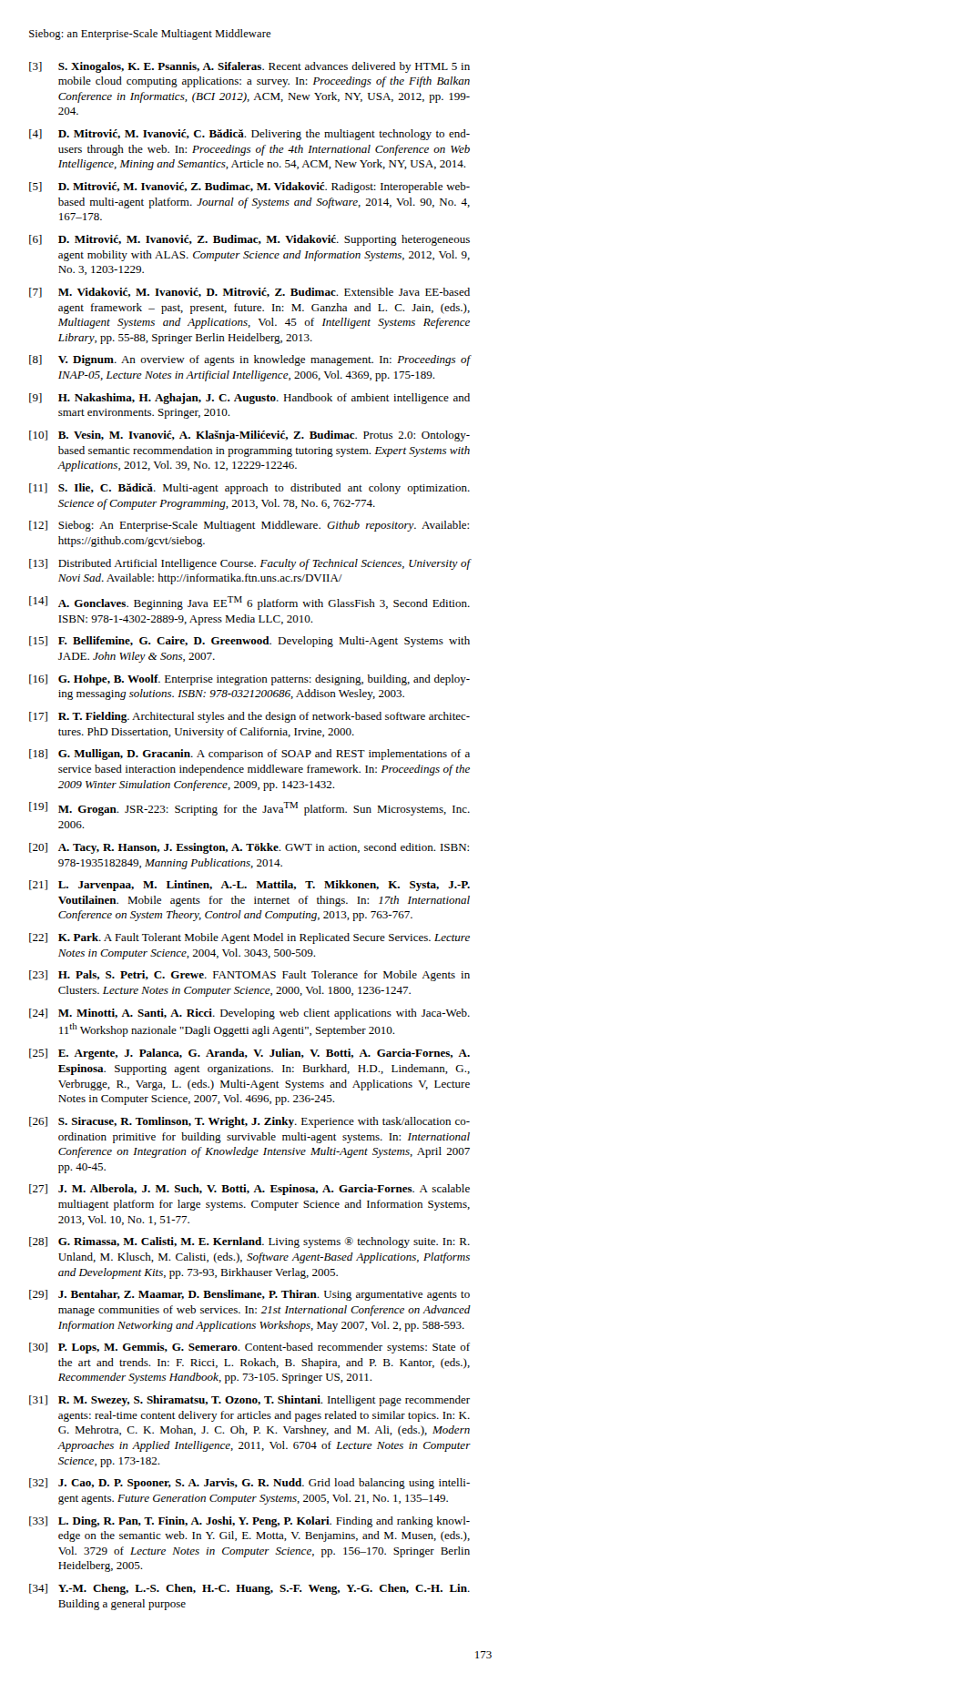Siebog: an Enterprise-Scale Multiagent Middleware
[3] S. Xinogalos, K. E. Psannis, A. Sifaleras. Recent advances delivered by HTML 5 in mobile cloud computing applications: a survey. In: Proceedings of the Fifth Balkan Conference in Informatics, (BCI 2012), ACM, New York, NY, USA, 2012, pp. 199-204.
[4] D. Mitrović, M. Ivanović, C. Bădică. Delivering the multiagent technology to end-users through the web. In: Proceedings of the 4th International Conference on Web Intelligence, Mining and Semantics, Article no. 54, ACM, New York, NY, USA, 2014.
[5] D. Mitrović, M. Ivanović, Z. Budimac, M. Vidaković. Radigost: Interoperable web-based multi-agent platform. Journal of Systems and Software, 2014, Vol. 90, No. 4, 167–178.
[6] D. Mitrović, M. Ivanović, Z. Budimac, M. Vidaković. Supporting heterogeneous agent mobility with ALAS. Computer Science and Information Systems, 2012, Vol. 9, No. 3, 1203-1229.
[7] M. Vidaković, M. Ivanović, D. Mitrović, Z. Budimac. Extensible Java EE-based agent framework – past, present, future. In: M. Ganzha and L. C. Jain, (eds.), Multiagent Systems and Applications, Vol. 45 of Intelligent Systems Reference Library, pp. 55-88, Springer Berlin Heidelberg, 2013.
[8] V. Dignum. An overview of agents in knowledge management. In: Proceedings of INAP-05, Lecture Notes in Artificial Intelligence, 2006, Vol. 4369, pp. 175-189.
[9] H. Nakashima, H. Aghajan, J. C. Augusto. Handbook of ambient intelligence and smart environments. Springer, 2010.
[10] B. Vesin, M. Ivanović, A. Klašnja-Milićević, Z. Budimac. Protus 2.0: Ontology-based semantic recommendation in programming tutoring system. Expert Systems with Applications, 2012, Vol. 39, No. 12, 12229-12246.
[11] S. Ilie, C. Bădică. Multi-agent approach to distributed ant colony optimization. Science of Computer Programming, 2013, Vol. 78, No. 6, 762-774.
[12] Siebog: An Enterprise-Scale Multiagent Middleware. Github repository. Available: https://github.com/gcvt/siebog.
[13] Distributed Artificial Intelligence Course. Faculty of Technical Sciences, University of Novi Sad. Available: http://informatika.ftn.uns.ac.rs/DVIIA/
[14] A. Gonclaves. Beginning Java EETM 6 platform with GlassFish 3, Second Edition. ISBN: 978-1-4302-2889-9, Apress Media LLC, 2010.
[15] F. Bellifemine, G. Caire, D. Greenwood. Developing Multi-Agent Systems with JADE. John Wiley & Sons, 2007.
[16] G. Hohpe, B. Woolf. Enterprise integration patterns: designing, building, and deploying messaging solutions. ISBN: 978-0321200686, Addison Wesley, 2003.
[17] R. T. Fielding. Architectural styles and the design of network-based software architectures. PhD Dissertation, University of California, Irvine, 2000.
[18] G. Mulligan, D. Gracanin. A comparison of SOAP and REST implementations of a service based interaction independence middleware framework. In: Proceedings of the 2009 Winter Simulation Conference, 2009, pp. 1423-1432.
[19] M. Grogan. JSR-223: Scripting for the JavaTM platform. Sun Microsystems, Inc. 2006.
[20] A. Tacy, R. Hanson, J. Essington, A. Tökke. GWT in action, second edition. ISBN: 978-1935182849, Manning Publications, 2014.
[21] L. Jarvenpaa, M. Lintinen, A.-L. Mattila, T. Mikkonen, K. Systa, J.-P. Voutilainen. Mobile agents for the internet of things. In: 17th International Conference on System Theory, Control and Computing, 2013, pp. 763-767.
[22] K. Park. A Fault Tolerant Mobile Agent Model in Replicated Secure Services. Lecture Notes in Computer Science, 2004, Vol. 3043, 500-509.
[23] H. Pals, S. Petri, C. Grewe. FANTOMAS Fault Tolerance for Mobile Agents in Clusters. Lecture Notes in Computer Science, 2000, Vol. 1800, 1236-1247.
[24] M. Minotti, A. Santi, A. Ricci. Developing web client applications with Jaca-Web. 11th Workshop nazionale "Dagli Oggetti agli Agenti", September 2010.
[25] E. Argente, J. Palanca, G. Aranda, V. Julian, V. Botti, A. Garcia-Fornes, A. Espinosa. Supporting agent organizations. In: Burkhard, H.D., Lindemann, G., Verbrugge, R., Varga, L. (eds.) Multi-Agent Systems and Applications V, Lecture Notes in Computer Science, 2007, Vol. 4696, pp. 236-245.
[26] S. Siracuse, R. Tomlinson, T. Wright, J. Zinky. Experience with task/allocation coordination primitive for building survivable multi-agent systems. In: International Conference on Integration of Knowledge Intensive Multi-Agent Systems, April 2007 pp. 40-45.
[27] J. M. Alberola, J. M. Such, V. Botti, A. Espinosa, A. Garcia-Fornes. A scalable multiagent platform for large systems. Computer Science and Information Systems, 2013, Vol. 10, No. 1, 51-77.
[28] G. Rimassa, M. Calisti, M. E. Kernland. Living systems ® technology suite. In: R. Unland, M. Klusch, M. Calisti, (eds.), Software Agent-Based Applications, Platforms and Development Kits, pp. 73-93, Birkhauser Verlag, 2005.
[29] J. Bentahar, Z. Maamar, D. Benslimane, P. Thiran. Using argumentative agents to manage communities of web services. In: 21st International Conference on Advanced Information Networking and Applications Workshops, May 2007, Vol. 2, pp. 588-593.
[30] P. Lops, M. Gemmis, G. Semeraro. Content-based recommender systems: State of the art and trends. In: F. Ricci, L. Rokach, B. Shapira, and P. B. Kantor, (eds.), Recommender Systems Handbook, pp. 73-105. Springer US, 2011.
[31] R. M. Swezey, S. Shiramatsu, T. Ozono, T. Shintani. Intelligent page recommender agents: real-time content delivery for articles and pages related to similar topics. In: K. G. Mehrotra, C. K. Mohan, J. C. Oh, P. K. Varshney, and M. Ali, (eds.), Modern Approaches in Applied Intelligence, 2011, Vol. 6704 of Lecture Notes in Computer Science, pp. 173-182.
[32] J. Cao, D. P. Spooner, S. A. Jarvis, G. R. Nudd. Grid load balancing using intelligent agents. Future Generation Computer Systems, 2005, Vol. 21, No. 1, 135–149.
[33] L. Ding, R. Pan, T. Finin, A. Joshi, Y. Peng, P. Kolari. Finding and ranking knowledge on the semantic web. In Y. Gil, E. Motta, V. Benjamins, and M. Musen, (eds.), Vol. 3729 of Lecture Notes in Computer Science, pp. 156–170. Springer Berlin Heidelberg, 2005.
[34] Y.-M. Cheng, L.-S. Chen, H.-C. Huang, S.-F. Weng, Y.-G. Chen, C.-H. Lin. Building a general purpose
173